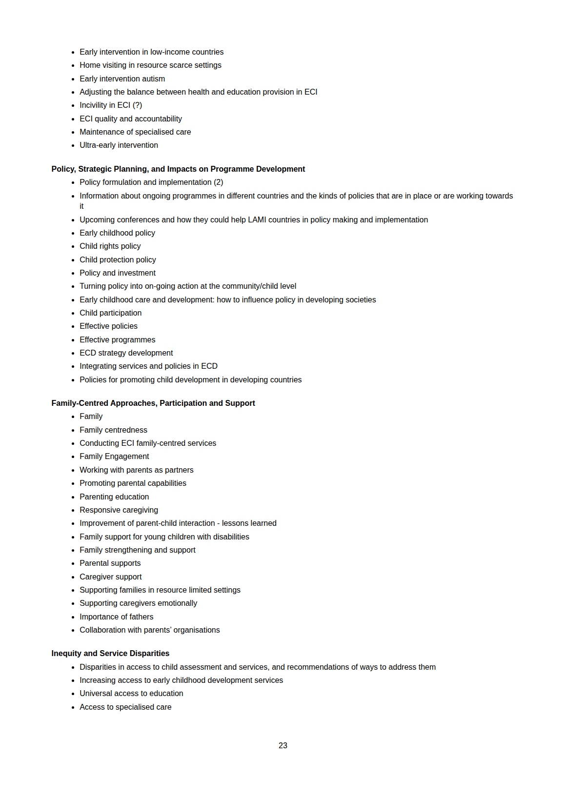Early intervention in low-income countries
Home visiting in resource scarce settings
Early intervention autism
Adjusting the balance between health and education provision in ECI
Incivility in ECI (?)
ECI quality and accountability
Maintenance of specialised care
Ultra-early intervention
Policy, Strategic Planning, and Impacts on Programme Development
Policy formulation and implementation (2)
Information about ongoing programmes in different countries and the kinds of policies that are in place or are working towards it
Upcoming conferences and how they could help LAMI countries in policy making and implementation
Early childhood policy
Child rights policy
Child protection policy
Policy and investment
Turning policy into on-going action at the community/child level
Early childhood care and development: how to influence policy in developing societies
Child participation
Effective policies
Effective programmes
ECD strategy development
Integrating services and policies in ECD
Policies for promoting child development in developing countries
Family-Centred Approaches, Participation and Support
Family
Family centredness
Conducting ECI family-centred services
Family Engagement
Working with parents as partners
Promoting parental capabilities
Parenting education
Responsive caregiving
Improvement of parent-child interaction - lessons learned
Family support for young children with disabilities
Family strengthening and support
Parental supports
Caregiver support
Supporting families in resource limited settings
Supporting caregivers emotionally
Importance of fathers
Collaboration with parents’ organisations
Inequity and Service Disparities
Disparities in access to child assessment and services, and recommendations of ways to address them
Increasing access to early childhood development services
Universal access to education
Access to specialised care
23